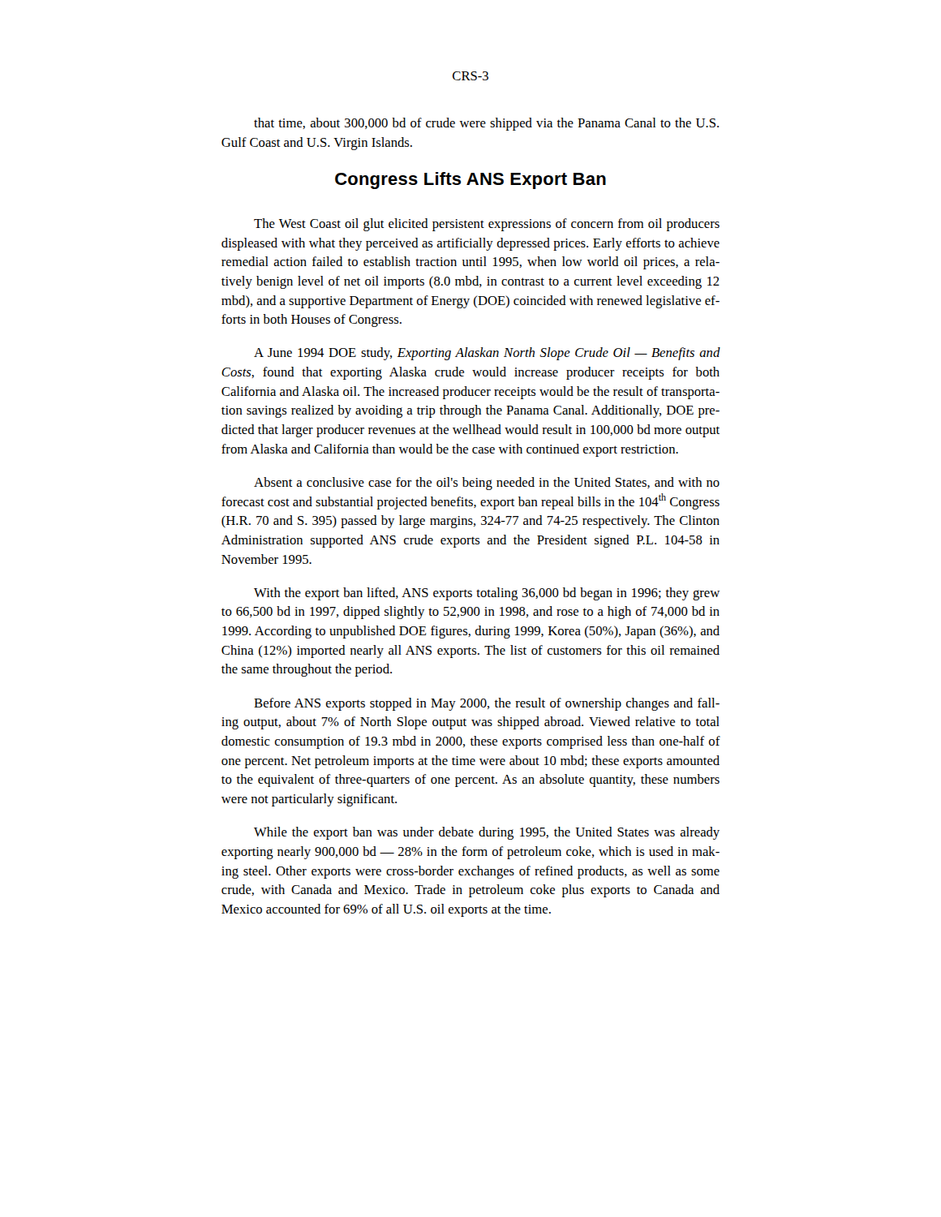CRS-3
that time, about 300,000 bd of crude were shipped via the Panama Canal to the U.S. Gulf Coast and U.S. Virgin Islands.
Congress Lifts ANS Export Ban
The West Coast oil glut elicited persistent expressions of concern from oil producers displeased with what they perceived as artificially depressed prices. Early efforts to achieve remedial action failed to establish traction until 1995, when low world oil prices, a relatively benign level of net oil imports (8.0 mbd, in contrast to a current level exceeding 12 mbd), and a supportive Department of Energy (DOE) coincided with renewed legislative efforts in both Houses of Congress.
A June 1994 DOE study, Exporting Alaskan North Slope Crude Oil — Benefits and Costs, found that exporting Alaska crude would increase producer receipts for both California and Alaska oil. The increased producer receipts would be the result of transportation savings realized by avoiding a trip through the Panama Canal. Additionally, DOE predicted that larger producer revenues at the wellhead would result in 100,000 bd more output from Alaska and California than would be the case with continued export restriction.
Absent a conclusive case for the oil's being needed in the United States, and with no forecast cost and substantial projected benefits, export ban repeal bills in the 104th Congress (H.R. 70 and S. 395) passed by large margins, 324-77 and 74-25 respectively. The Clinton Administration supported ANS crude exports and the President signed P.L. 104-58 in November 1995.
With the export ban lifted, ANS exports totaling 36,000 bd began in 1996; they grew to 66,500 bd in 1997, dipped slightly to 52,900 in 1998, and rose to a high of 74,000 bd in 1999. According to unpublished DOE figures, during 1999, Korea (50%), Japan (36%), and China (12%) imported nearly all ANS exports. The list of customers for this oil remained the same throughout the period.
Before ANS exports stopped in May 2000, the result of ownership changes and falling output, about 7% of North Slope output was shipped abroad. Viewed relative to total domestic consumption of 19.3 mbd in 2000, these exports comprised less than one-half of one percent. Net petroleum imports at the time were about 10 mbd; these exports amounted to the equivalent of three-quarters of one percent. As an absolute quantity, these numbers were not particularly significant.
While the export ban was under debate during 1995, the United States was already exporting nearly 900,000 bd — 28% in the form of petroleum coke, which is used in making steel. Other exports were cross-border exchanges of refined products, as well as some crude, with Canada and Mexico. Trade in petroleum coke plus exports to Canada and Mexico accounted for 69% of all U.S. oil exports at the time.